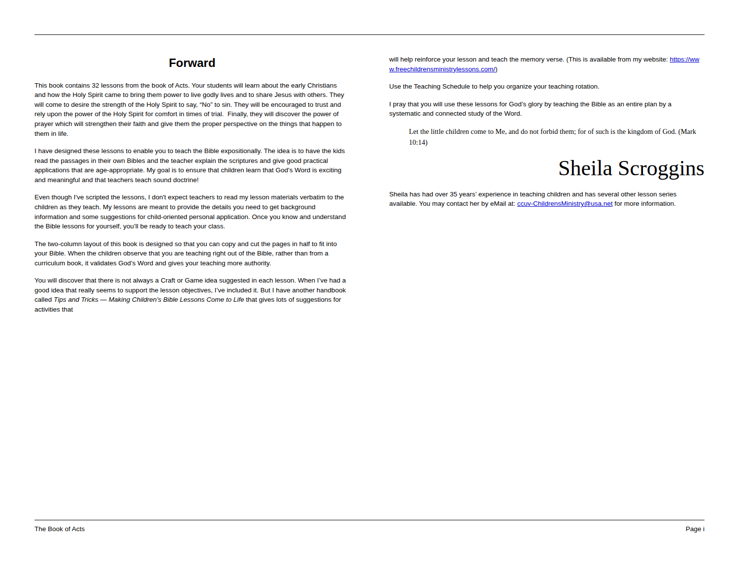Forward
This book contains 32 lessons from the book of Acts. Your students will learn about the early Christians and how the Holy Spirit came to bring them power to live godly lives and to share Jesus with others. They will come to desire the strength of the Holy Spirit to say, “No” to sin. They will be encouraged to trust and rely upon the power of the Holy Spirit for comfort in times of trial. Finally, they will discover the power of prayer which will strengthen their faith and give them the proper perspective on the things that happen to them in life.
I have designed these lessons to enable you to teach the Bible expositionally. The idea is to have the kids read the passages in their own Bibles and the teacher explain the scriptures and give good practical applications that are age-appropriate. My goal is to ensure that children learn that God's Word is exciting and meaningful and that teachers teach sound doctrine!
Even though I've scripted the lessons, I don't expect teachers to read my lesson materials verbatim to the children as they teach. My lessons are meant to provide the details you need to get background information and some suggestions for child-oriented personal application. Once you know and understand the Bible lessons for yourself, you’ll be ready to teach your class.
The two-column layout of this book is designed so that you can copy and cut the pages in half to fit into your Bible. When the children observe that you are teaching right out of the Bible, rather than from a curriculum book, it validates God’s Word and gives your teaching more authority.
You will discover that there is not always a Craft or Game idea suggested in each lesson. When I’ve had a good idea that really seems to support the lesson objectives, I’ve included it. But I have another handbook called Tips and Tricks — Making Children’s Bible Lessons Come to Life that gives lots of suggestions for activities that
will help reinforce your lesson and teach the memory verse. (This is available from my website: https://www.freechildrensministrylessons.com/)
Use the Teaching Schedule to help you organize your teaching rotation.
I pray that you will use these lessons for God’s glory by teaching the Bible as an entire plan by a systematic and connected study of the Word.
Let the little children come to Me, and do not forbid them; for of such is the kingdom of God. (Mark 10:14)
Sheila Scroggins
Sheila has had over 35 years’ experience in teaching children and has several other lesson series available. You may contact her by eMail at: ccuv-ChildrensMinistry@usa.net for more information.
The Book of Acts Page i